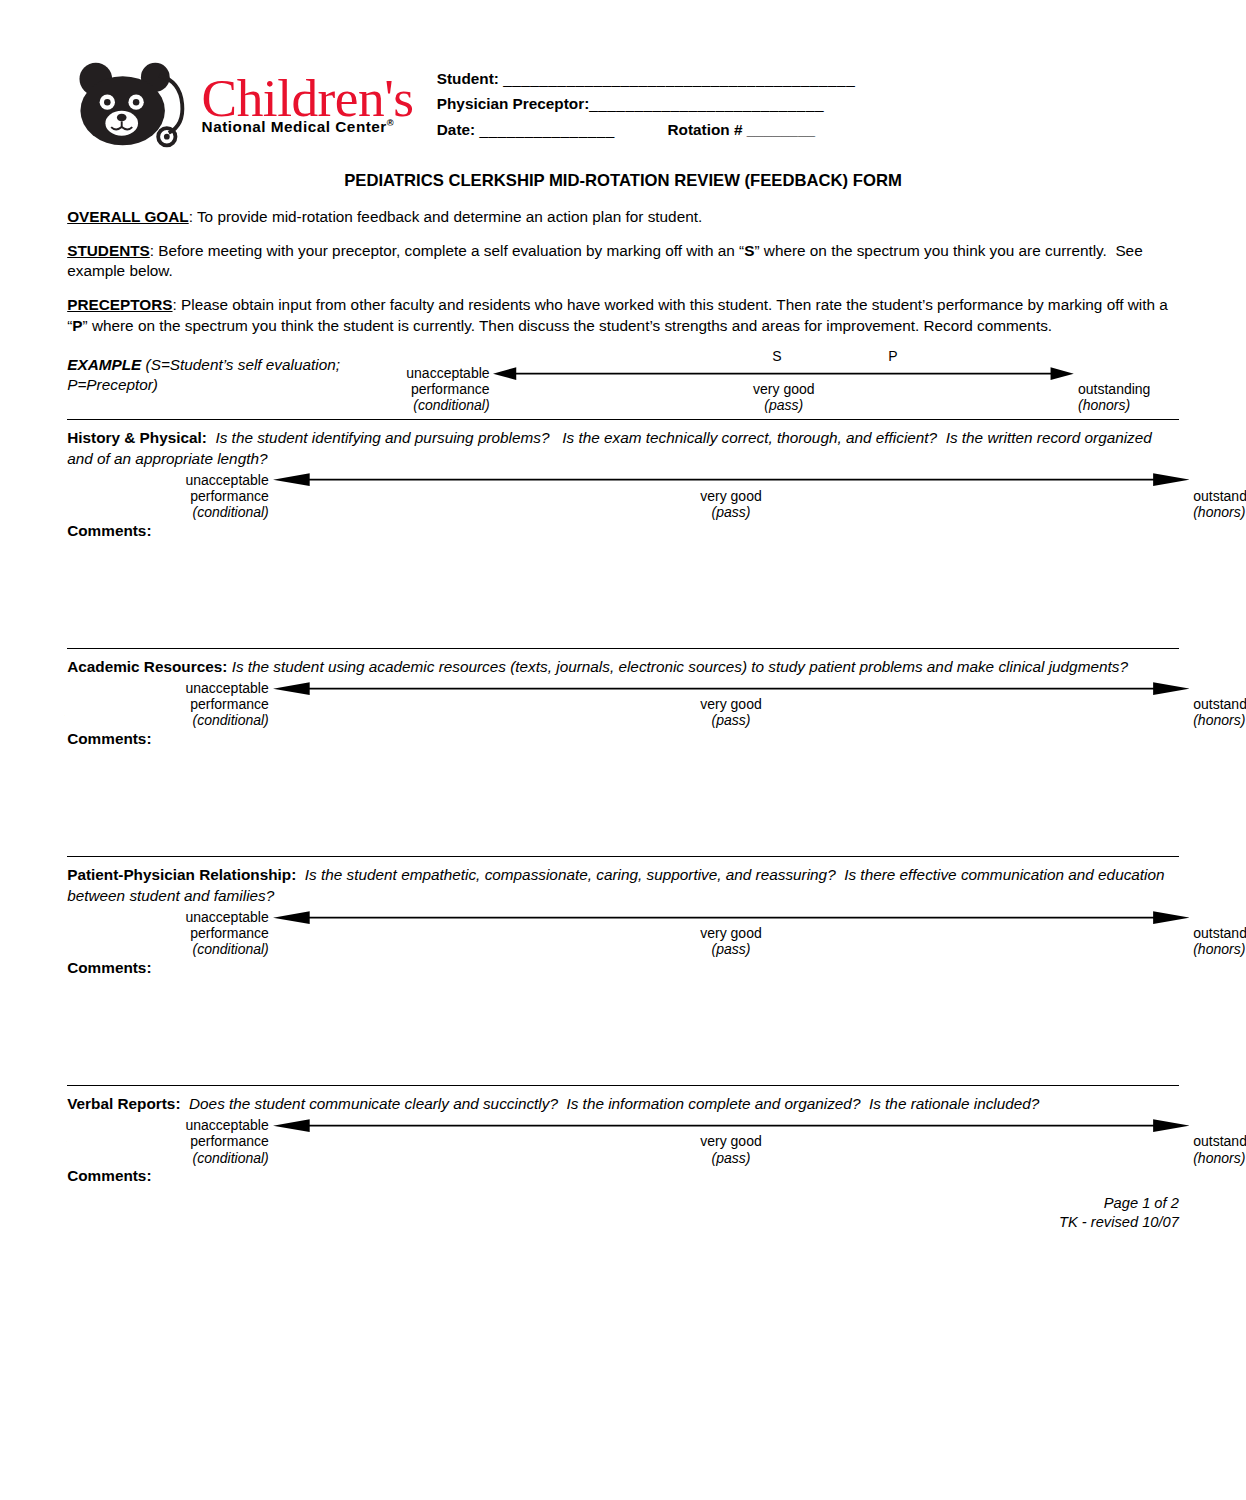Children's National Medical Center®
Student: _______________________________________
Physician Preceptor:__________________________
Date: _______________Rotation # ________
PEDIATRICS CLERKSHIP MID-ROTATION REVIEW (FEEDBACK) FORM
OVERALL GOAL: To provide mid-rotation feedback and determine an action plan for student.
STUDENTS: Before meeting with your preceptor, complete a self evaluation by marking off with an “S” where on the spectrum you think you are currently. See example below.
PRECEPTORS: Please obtain input from other faculty and residents who have worked with this student. Then rate the student’s performance by marking off with a “P” where on the spectrum you think the student is currently. Then discuss the student’s strengths and areas for improvement. Record comments.
EXAMPLE (S=Student’s self evaluation; P=Preceptor)
unacceptable
performance
(conditional)
S P
very good
(pass)
outstanding
(honors)
History & Physical: Is the student identifying and pursuing problems? Is the exam technically correct, thorough, and efficient? Is the written record organized and of an appropriate length?
unacceptable
performance
(conditional)
very good
(pass)
outstanding
(honors)
Comments:
Academic Resources: Is the student using academic resources (texts, journals, electronic sources) to study patient problems and make clinical judgments?
unacceptable
performance
(conditional)
very good
(pass)
outstanding
(honors)
Comments:
Patient-Physician Relationship: Is the student empathetic, compassionate, caring, supportive, and reassuring? Is there effective communication and education between student and families?
unacceptable
performance
(conditional)
very good
(pass)
outstanding
(honors)
Comments:
Verbal Reports: Does the student communicate clearly and succinctly? Is the information complete and organized? Is the rationale included?
unacceptable
performance
(conditional)
very good
(pass)
outstanding
(honors)
Comments:
Page 1 of 2
TK - revised 10/07